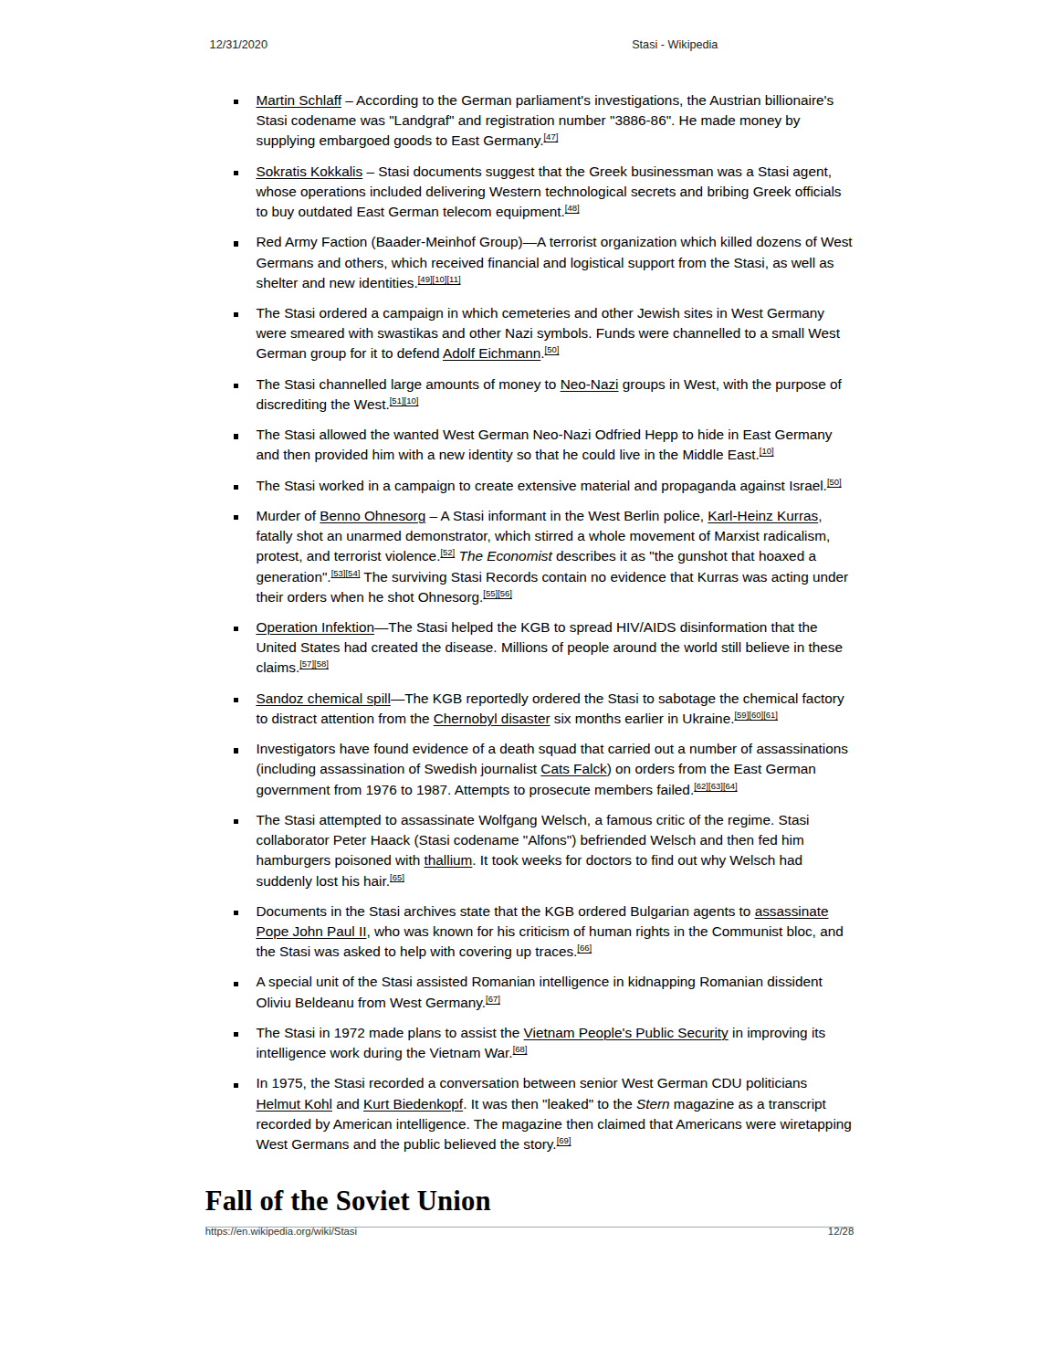12/31/2020
Stasi - Wikipedia
Martin Schlaff – According to the German parliament's investigations, the Austrian billionaire's Stasi codename was "Landgraf" and registration number "3886-86". He made money by supplying embargoed goods to East Germany.[47]
Sokratis Kokkalis – Stasi documents suggest that the Greek businessman was a Stasi agent, whose operations included delivering Western technological secrets and bribing Greek officials to buy outdated East German telecom equipment.[48]
Red Army Faction (Baader-Meinhof Group)—A terrorist organization which killed dozens of West Germans and others, which received financial and logistical support from the Stasi, as well as shelter and new identities.[49][10][11]
The Stasi ordered a campaign in which cemeteries and other Jewish sites in West Germany were smeared with swastikas and other Nazi symbols. Funds were channelled to a small West German group for it to defend Adolf Eichmann.[50]
The Stasi channelled large amounts of money to Neo-Nazi groups in West, with the purpose of discrediting the West.[51][10]
The Stasi allowed the wanted West German Neo-Nazi Odfried Hepp to hide in East Germany and then provided him with a new identity so that he could live in the Middle East.[10]
The Stasi worked in a campaign to create extensive material and propaganda against Israel.[50]
Murder of Benno Ohnesorg – A Stasi informant in the West Berlin police, Karl-Heinz Kurras, fatally shot an unarmed demonstrator, which stirred a whole movement of Marxist radicalism, protest, and terrorist violence.[52] The Economist describes it as "the gunshot that hoaxed a generation".[53][54] The surviving Stasi Records contain no evidence that Kurras was acting under their orders when he shot Ohnesorg.[55][56]
Operation Infektion—The Stasi helped the KGB to spread HIV/AIDS disinformation that the United States had created the disease. Millions of people around the world still believe in these claims.[57][58]
Sandoz chemical spill—The KGB reportedly ordered the Stasi to sabotage the chemical factory to distract attention from the Chernobyl disaster six months earlier in Ukraine.[59][60][61]
Investigators have found evidence of a death squad that carried out a number of assassinations (including assassination of Swedish journalist Cats Falck) on orders from the East German government from 1976 to 1987. Attempts to prosecute members failed.[62][63][64]
The Stasi attempted to assassinate Wolfgang Welsch, a famous critic of the regime. Stasi collaborator Peter Haack (Stasi codename "Alfons") befriended Welsch and then fed him hamburgers poisoned with thallium. It took weeks for doctors to find out why Welsch had suddenly lost his hair.[65]
Documents in the Stasi archives state that the KGB ordered Bulgarian agents to assassinate Pope John Paul II, who was known for his criticism of human rights in the Communist bloc, and the Stasi was asked to help with covering up traces.[66]
A special unit of the Stasi assisted Romanian intelligence in kidnapping Romanian dissident Oliviu Beldeanu from West Germany.[67]
The Stasi in 1972 made plans to assist the Vietnam People's Public Security in improving its intelligence work during the Vietnam War.[68]
In 1975, the Stasi recorded a conversation between senior West German CDU politicians Helmut Kohl and Kurt Biedenkopf. It was then "leaked" to the Stern magazine as a transcript recorded by American intelligence. The magazine then claimed that Americans were wiretapping West Germans and the public believed the story.[69]
Fall of the Soviet Union
https://en.wikipedia.org/wiki/Stasi
12/28